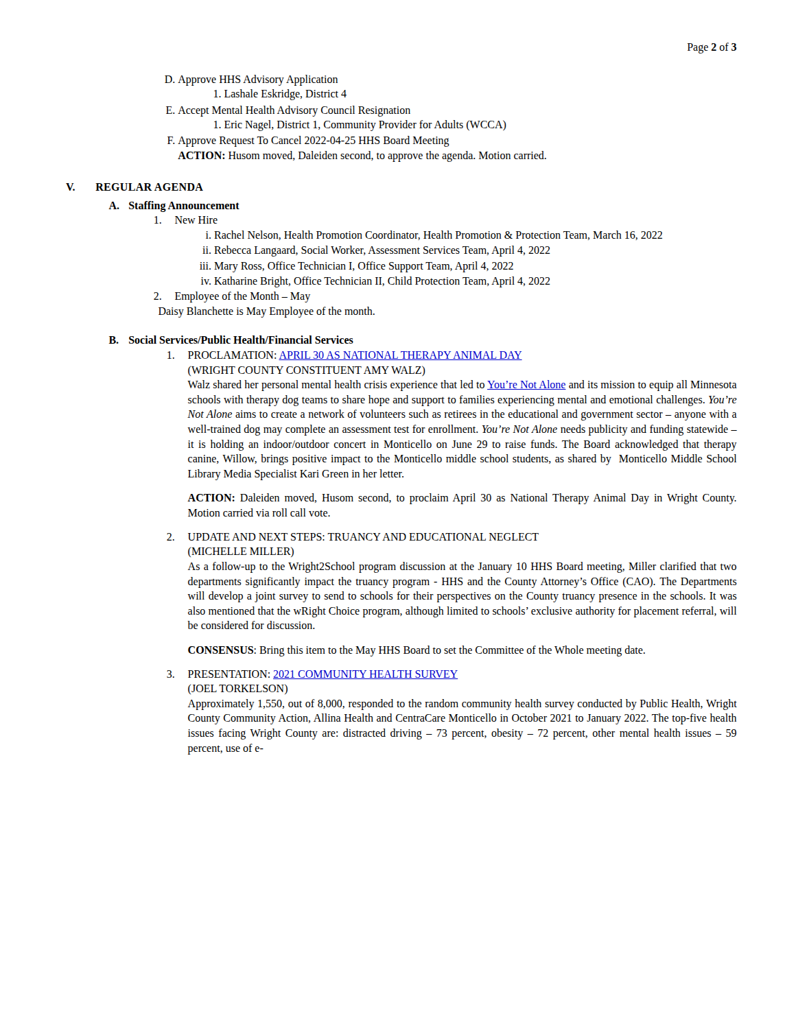Page 2 of 3
Approve HHS Advisory Application
Lashale Eskridge, District 4
Accept Mental Health Advisory Council Resignation
Eric Nagel, District 1, Community Provider for Adults (WCCA)
Approve Request To Cancel 2022-04-25 HHS Board Meeting
ACTION: Husom moved, Daleiden second, to approve the agenda. Motion carried.
V. REGULAR AGENDA
A. Staffing Announcement
1. New Hire
Rachel Nelson, Health Promotion Coordinator, Health Promotion & Protection Team, March 16, 2022
Rebecca Langaard, Social Worker, Assessment Services Team, April 4, 2022
Mary Ross, Office Technician I, Office Support Team, April 4, 2022
Katharine Bright, Office Technician II, Child Protection Team, April 4, 2022
2. Employee of the Month – May
Daisy Blanchette is May Employee of the month.
B. Social Services/Public Health/Financial Services
1. PROCLAMATION: APRIL 30 AS NATIONAL THERAPY ANIMAL DAY
(WRIGHT COUNTY CONSTITUENT AMY WALZ)
Walz shared her personal mental health crisis experience that led to You’re Not Alone and its mission to equip all Minnesota schools with therapy dog teams to share hope and support to families experiencing mental and emotional challenges. You’re Not Alone aims to create a network of volunteers such as retirees in the educational and government sector – anyone with a well-trained dog may complete an assessment test for enrollment. You’re Not Alone needs publicity and funding statewide – it is holding an indoor/outdoor concert in Monticello on June 29 to raise funds. The Board acknowledged that therapy canine, Willow, brings positive impact to the Monticello middle school students, as shared by Monticello Middle School Library Media Specialist Kari Green in her letter.
ACTION: Daleiden moved, Husom second, to proclaim April 30 as National Therapy Animal Day in Wright County. Motion carried via roll call vote.
2. UPDATE AND NEXT STEPS: TRUANCY AND EDUCATIONAL NEGLECT
(MICHELLE MILLER)
As a follow-up to the Wright2School program discussion at the January 10 HHS Board meeting, Miller clarified that two departments significantly impact the truancy program - HHS and the County Attorney’s Office (CAO). The Departments will develop a joint survey to send to schools for their perspectives on the County truancy presence in the schools. It was also mentioned that the wRight Choice program, although limited to schools’ exclusive authority for placement referral, will be considered for discussion.
CONSENSUS: Bring this item to the May HHS Board to set the Committee of the Whole meeting date.
3. PRESENTATION: 2021 COMMUNITY HEALTH SURVEY
(JOEL TORKELSON)
Approximately 1,550, out of 8,000, responded to the random community health survey conducted by Public Health, Wright County Community Action, Allina Health and CentraCare Monticello in October 2021 to January 2022. The top-five health issues facing Wright County are: distracted driving – 73 percent, obesity – 72 percent, other mental health issues – 59 percent, use of e-